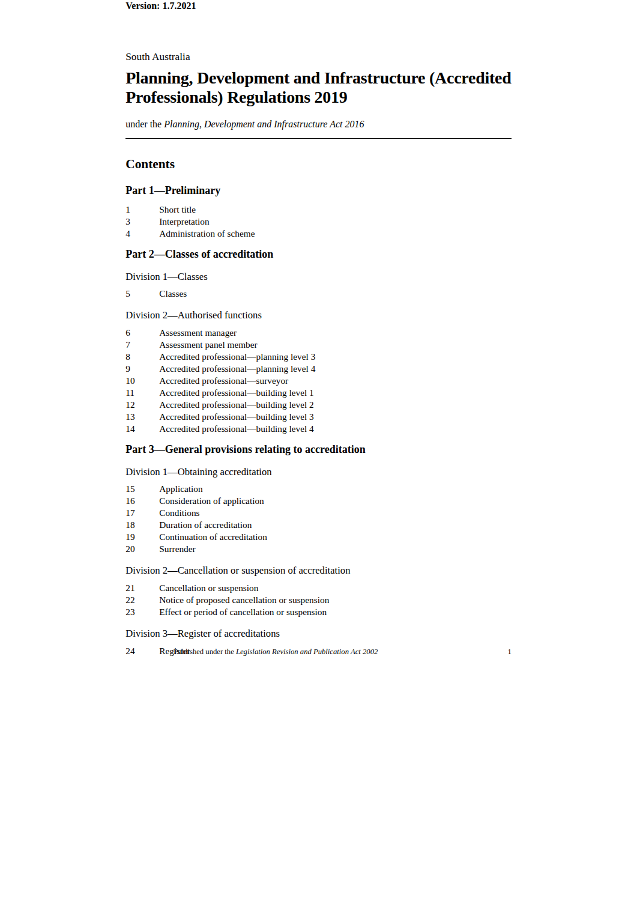Version: 1.7.2021
South Australia
Planning, Development and Infrastructure (Accredited Professionals) Regulations 2019
under the Planning, Development and Infrastructure Act 2016
Contents
Part 1—Preliminary
| 1 | Short title |
| 3 | Interpretation |
| 4 | Administration of scheme |
Part 2—Classes of accreditation
Division 1—Classes
| 5 | Classes |
Division 2—Authorised functions
| 6 | Assessment manager |
| 7 | Assessment panel member |
| 8 | Accredited professional—planning level 3 |
| 9 | Accredited professional—planning level 4 |
| 10 | Accredited professional—surveyor |
| 11 | Accredited professional—building level 1 |
| 12 | Accredited professional—building level 2 |
| 13 | Accredited professional—building level 3 |
| 14 | Accredited professional—building level 4 |
Part 3—General provisions relating to accreditation
Division 1—Obtaining accreditation
| 15 | Application |
| 16 | Consideration of application |
| 17 | Conditions |
| 18 | Duration of accreditation |
| 19 | Continuation of accreditation |
| 20 | Surrender |
Division 2—Cancellation or suspension of accreditation
| 21 | Cancellation or suspension |
| 22 | Notice of proposed cancellation or suspension |
| 23 | Effect or period of cancellation or suspension |
Division 3—Register of accreditations
| 24 | Register |
Published under the Legislation Revision and Publication Act 2002 1